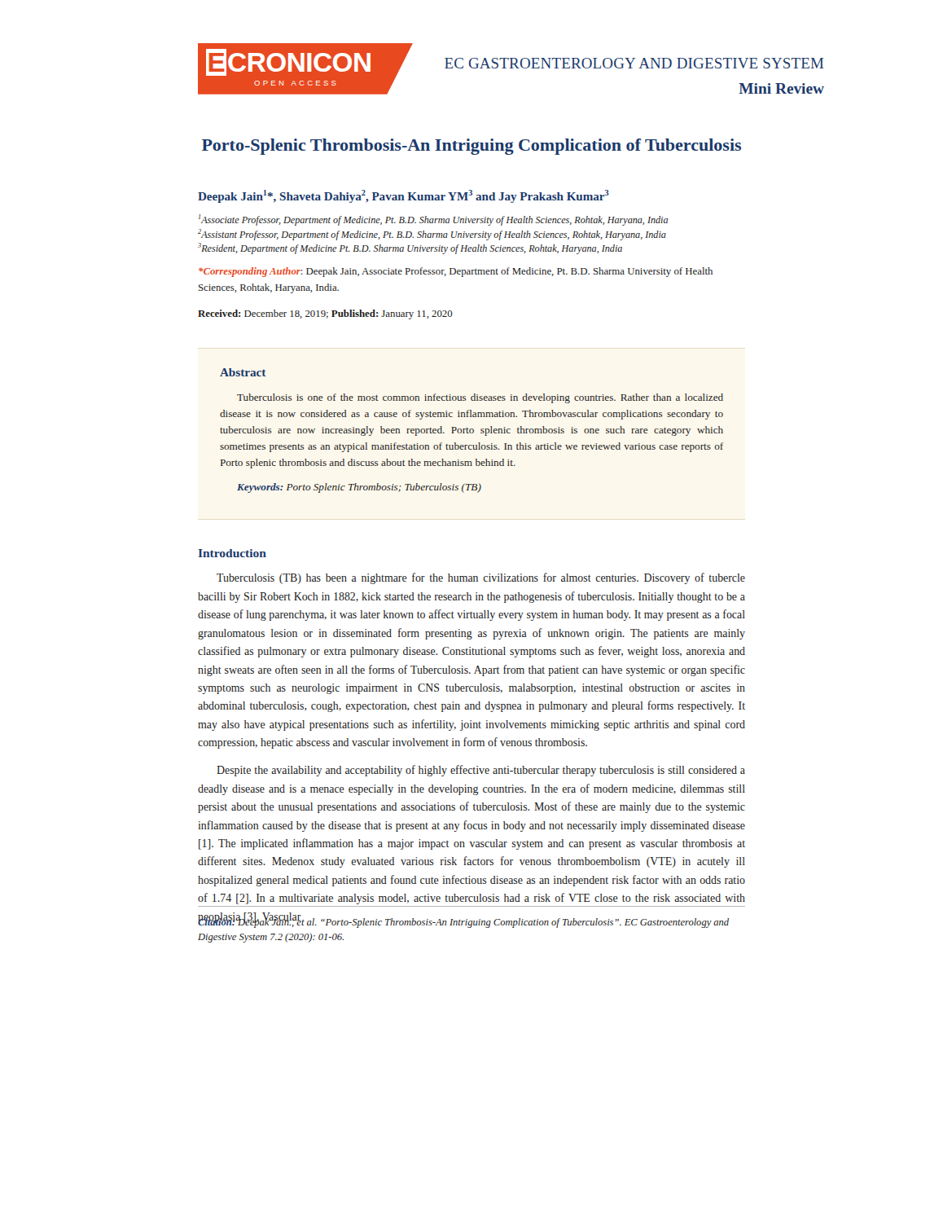ECRONICON OPEN ACCESS
EC GASTROENTEROLOGY AND DIGESTIVE SYSTEM
Mini Review
Porto-Splenic Thrombosis-An Intriguing Complication of Tuberculosis
Deepak Jain1*, Shaveta Dahiya2, Pavan Kumar YM3 and Jay Prakash Kumar3
1Associate Professor, Department of Medicine, Pt. B.D. Sharma University of Health Sciences, Rohtak, Haryana, India
2Assistant Professor, Department of Medicine, Pt. B.D. Sharma University of Health Sciences, Rohtak, Haryana, India
3Resident, Department of Medicine Pt. B.D. Sharma University of Health Sciences, Rohtak, Haryana, India
*Corresponding Author: Deepak Jain, Associate Professor, Department of Medicine, Pt. B.D. Sharma University of Health Sciences, Rohtak, Haryana, India.
Received: December 18, 2019; Published: January 11, 2020
Abstract
Tuberculosis is one of the most common infectious diseases in developing countries. Rather than a localized disease it is now considered as a cause of systemic inflammation. Thrombovascular complications secondary to tuberculosis are now increasingly been reported. Porto splenic thrombosis is one such rare category which sometimes presents as an atypical manifestation of tuberculosis. In this article we reviewed various case reports of Porto splenic thrombosis and discuss about the mechanism behind it.
Keywords: Porto Splenic Thrombosis; Tuberculosis (TB)
Introduction
Tuberculosis (TB) has been a nightmare for the human civilizations for almost centuries. Discovery of tubercle bacilli by Sir Robert Koch in 1882, kick started the research in the pathogenesis of tuberculosis. Initially thought to be a disease of lung parenchyma, it was later known to affect virtually every system in human body. It may present as a focal granulomatous lesion or in disseminated form presenting as pyrexia of unknown origin. The patients are mainly classified as pulmonary or extra pulmonary disease. Constitutional symptoms such as fever, weight loss, anorexia and night sweats are often seen in all the forms of Tuberculosis. Apart from that patient can have systemic or organ specific symptoms such as neurologic impairment in CNS tuberculosis, malabsorption, intestinal obstruction or ascites in abdominal tuberculosis, cough, expectoration, chest pain and dyspnea in pulmonary and pleural forms respectively. It may also have atypical presentations such as infertility, joint involvements mimicking septic arthritis and spinal cord compression, hepatic abscess and vascular involvement in form of venous thrombosis.
Despite the availability and acceptability of highly effective anti-tubercular therapy tuberculosis is still considered a deadly disease and is a menace especially in the developing countries. In the era of modern medicine, dilemmas still persist about the unusual presentations and associations of tuberculosis. Most of these are mainly due to the systemic inflammation caused by the disease that is present at any focus in body and not necessarily imply disseminated disease [1]. The implicated inflammation has a major impact on vascular system and can present as vascular thrombosis at different sites. Medenox study evaluated various risk factors for venous thromboembolism (VTE) in acutely ill hospitalized general medical patients and found cute infectious disease as an independent risk factor with an odds ratio of 1.74 [2]. In a multivariate analysis model, active tuberculosis had a risk of VTE close to the risk associated with neoplasia [3]. Vascular
Citation: Deepak Jain., et al. “Porto-Splenic Thrombosis-An Intriguing Complication of Tuberculosis”. EC Gastroenterology and Digestive System 7.2 (2020): 01-06.